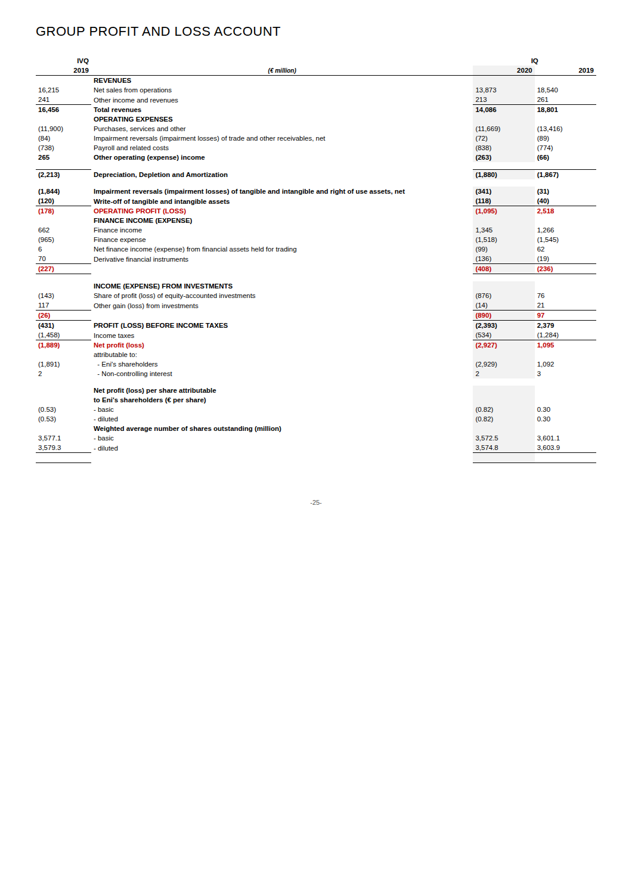GROUP PROFIT AND LOSS ACCOUNT
| IVQ | | IQ |
| 2019 | (€ million) | 2020 | 2019 |
| | REVENUES | | |
| 16,215 | Net sales from operations | 13,873 | 18,540 |
| 241 | Other income and revenues | 213 | 261 |
| 16,456 | Total revenues | 14,086 | 18,801 |
| | OPERATING EXPENSES | | |
| (11,900) | Purchases, services and other | (11,669) | (13,416) |
| (84) | Impairment reversals (impairment losses) of trade and other receivables, net | (72) | (89) |
| (738) | Payroll and related costs | (838) | (774) |
| 265 | Other operating (expense) income | (263) | (66) |
| (2,213) | Depreciation, Depletion and Amortization | (1,880) | (1,867) |
| (1,844) | Impairment reversals (impairment losses) of tangible and intangible and right of use assets, net | (341) | (31) |
| (120) | Write-off of tangible and intangible assets | (118) | (40) |
| (178) | OPERATING PROFIT (LOSS) | (1,095) | 2,518 |
| | FINANCE INCOME (EXPENSE) | | |
| 662 | Finance income | 1,345 | 1,266 |
| (965) | Finance expense | (1,518) | (1,545) |
| 6 | Net finance income (expense) from financial assets held for trading | (99) | 62 |
| 70 | Derivative financial instruments | (136) | (19) |
| (227) | | (408) | (236) |
| | INCOME (EXPENSE) FROM INVESTMENTS | | |
| (143) | Share of profit (loss) of equity-accounted investments | (876) | 76 |
| 117 | Other gain (loss) from investments | (14) | 21 |
| (26) | | (890) | 97 |
| (431) | PROFIT (LOSS) BEFORE INCOME TAXES | (2,393) | 2,379 |
| (1,458) | Income taxes | (534) | (1,284) |
| (1,889) | Net profit (loss) | (2,927) | 1,095 |
| | attributable to: | | |
| (1,891) | - Eni's shareholders | (2,929) | 1,092 |
| 2 | - Non-controlling interest | 2 | 3 |
| | Net profit (loss) per share attributable | | |
| | to Eni's shareholders (€ per share) | | |
| (0.53) | - basic | (0.82) | 0.30 |
| (0.53) | - diluted | (0.82) | 0.30 |
| | Weighted average number of shares outstanding (million) | | |
| 3,577.1 | - basic | 3,572.5 | 3,601.1 |
| 3,579.3 | - diluted | 3,574.8 | 3,603.9 |
-25-